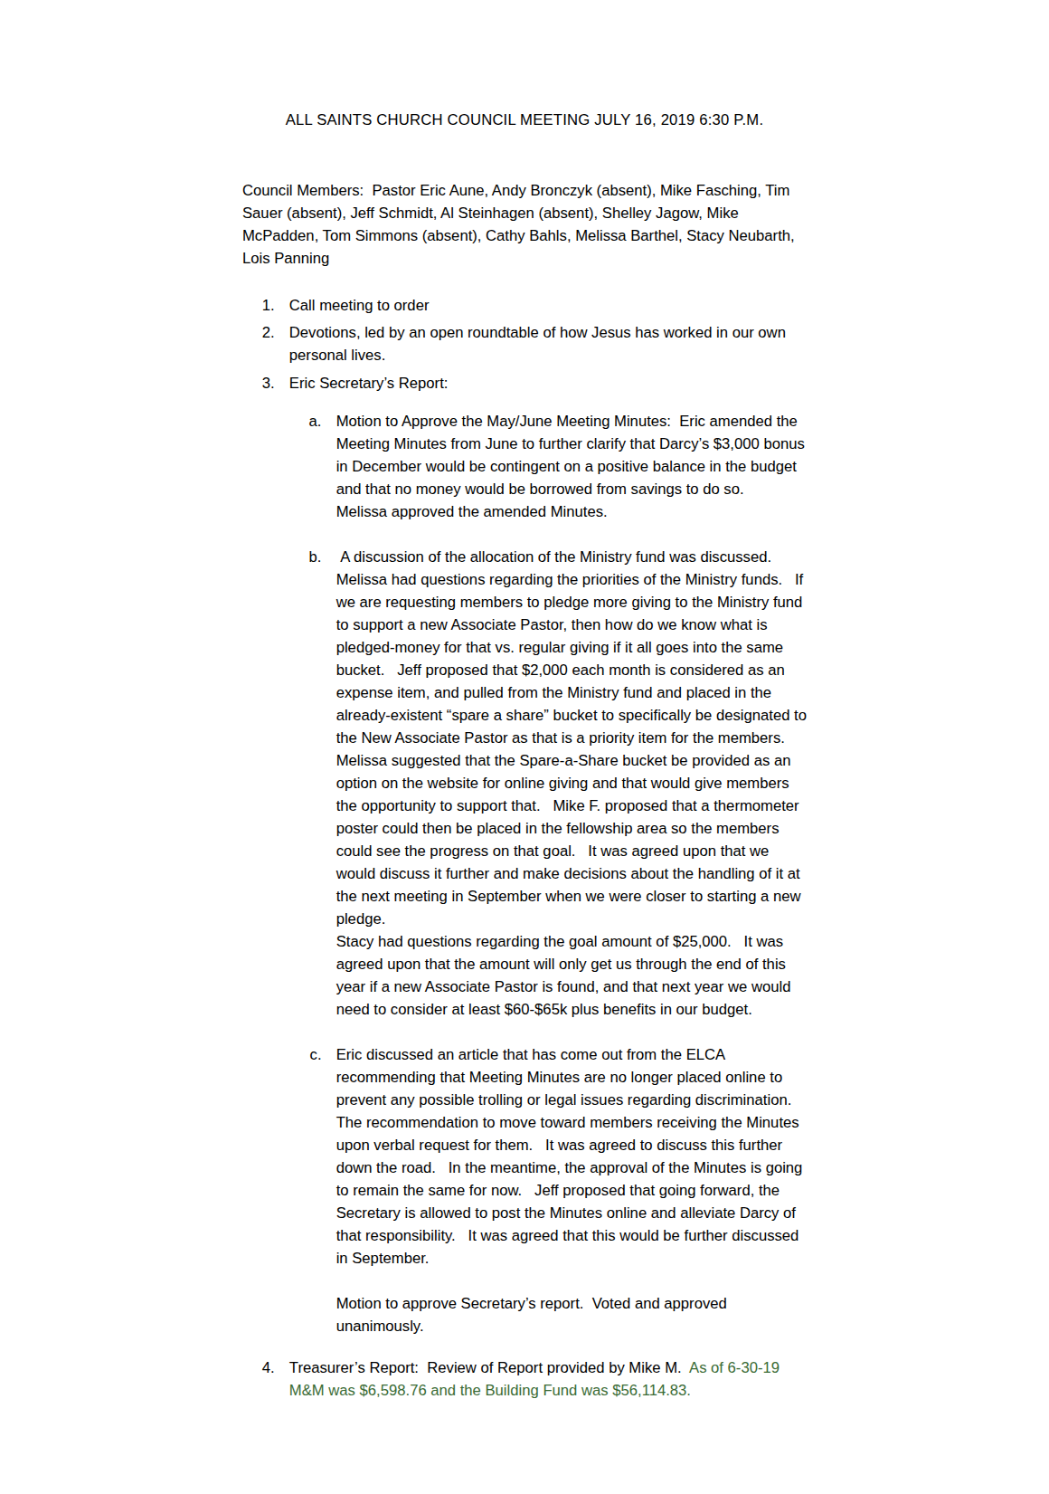ALL SAINTS CHURCH COUNCIL MEETING JULY 16, 2019 6:30 P.M.
Council Members: Pastor Eric Aune, Andy Bronczyk (absent), Mike Fasching, Tim Sauer (absent), Jeff Schmidt, Al Steinhagen (absent), Shelley Jagow, Mike McPadden, Tom Simmons (absent), Cathy Bahls, Melissa Barthel, Stacy Neubarth, Lois Panning
Call meeting to order
Devotions, led by an open roundtable of how Jesus has worked in our own personal lives.
Eric Secretary’s Report:
Motion to Approve the May/June Meeting Minutes: Eric amended the Meeting Minutes from June to further clarify that Darcy’s $3,000 bonus in December would be contingent on a positive balance in the budget and that no money would be borrowed from savings to do so. Melissa approved the amended Minutes.
A discussion of the allocation of the Ministry fund was discussed. Melissa had questions regarding the priorities of the Ministry funds. If we are requesting members to pledge more giving to the Ministry fund to support a new Associate Pastor, then how do we know what is pledged-money for that vs. regular giving if it all goes into the same bucket. Jeff proposed that $2,000 each month is considered as an expense item, and pulled from the Ministry fund and placed in the already-existent “spare a share” bucket to specifically be designated to the New Associate Pastor as that is a priority item for the members. Melissa suggested that the Spare-a-Share bucket be provided as an option on the website for online giving and that would give members the opportunity to support that. Mike F. proposed that a thermometer poster could then be placed in the fellowship area so the members could see the progress on that goal. It was agreed upon that we would discuss it further and make decisions about the handling of it at the next meeting in September when we were closer to starting a new pledge.
Stacy had questions regarding the goal amount of $25,000. It was agreed upon that the amount will only get us through the end of this year if a new Associate Pastor is found, and that next year we would need to consider at least $60-$65k plus benefits in our budget.
Eric discussed an article that has come out from the ELCA recommending that Meeting Minutes are no longer placed online to prevent any possible trolling or legal issues regarding discrimination. The recommendation to move toward members receiving the Minutes upon verbal request for them. It was agreed to discuss this further down the road. In the meantime, the approval of the Minutes is going to remain the same for now. Jeff proposed that going forward, the Secretary is allowed to post the Minutes online and alleviate Darcy of that responsibility. It was agreed that this would be further discussed in September.
Motion to approve Secretary’s report. Voted and approved unanimously.
Treasurer’s Report: Review of Report provided by Mike M. As of 6-30-19 M&M was $6,598.76 and the Building Fund was $56,114.83.